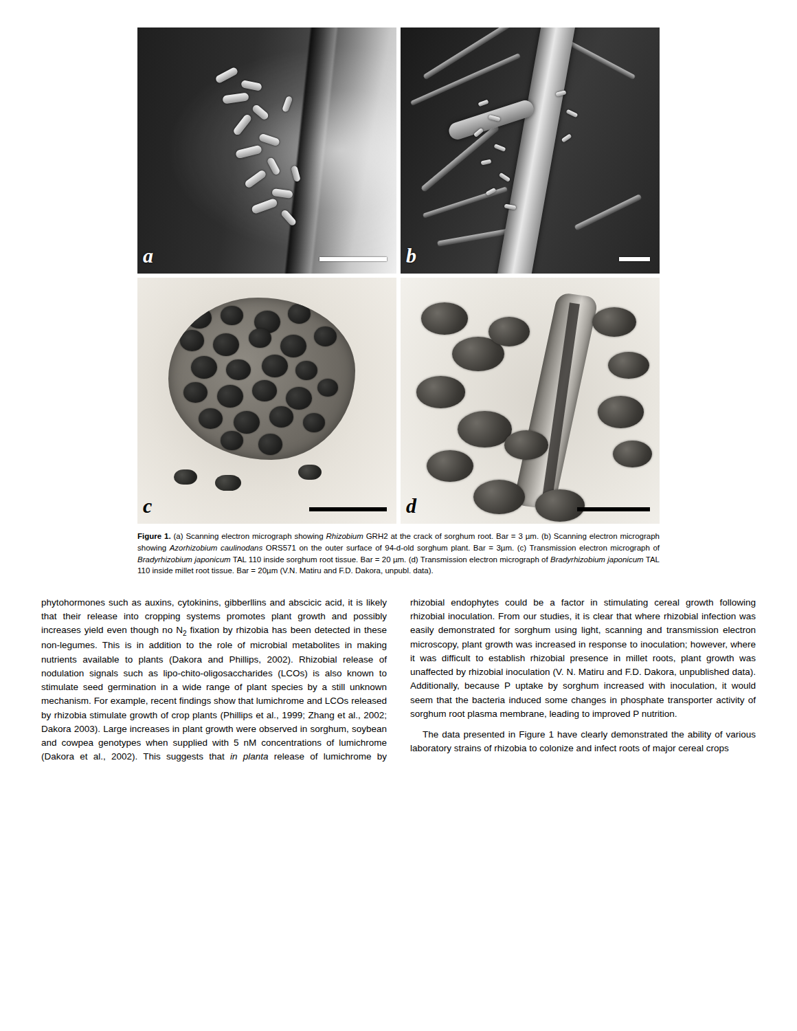a
b
c
d
Figure 1. (a) Scanning electron micrograph showing Rhizobium GRH2 at the crack of sorghum root. Bar = 3 µm. (b) Scanning electron micrograph showing Azorhizobium caulinodans ORS571 on the outer surface of 94-d-old sorghum plant. Bar = 3µm. (c) Transmission electron micrograph of Bradyrhizobium japonicum TAL 110 inside sorghum root tissue. Bar = 20 µm. (d) Transmission electron micrograph of Bradyrhizobium japonicum TAL 110 inside millet root tissue. Bar = 20µm (V.N. Matiru and F.D. Dakora, unpubl. data).
phytohormones such as auxins, cytokinins, gibberllins and abscicic acid, it is likely that their release into cropping systems promotes plant growth and possibly increases yield even though no N2 fixation by rhizobia has been detected in these non-legumes. This is in addition to the role of microbial metabolites in making nutrients available to plants (Dakora and Phillips, 2002). Rhizobial release of nodulation signals such as lipo-chito-oligosaccharides (LCOs) is also known to stimulate seed germination in a wide range of plant species by a still unknown mechanism. For example, recent findings show that lumichrome and LCOs released by rhizobia stimulate growth of crop plants (Phillips et al., 1999; Zhang et al., 2002; Dakora 2003). Large increases in plant growth were observed in sorghum, soybean and cowpea genotypes when supplied with 5 nM concentrations of lumichrome (Dakora et al., 2002). This suggests that in planta release of lumichrome by rhizobial endophytes could be a factor in stimulating cereal growth following rhizobial inoculation. From our studies, it is clear that where rhizobial infection was easily demonstrated for sorghum using light, scanning and transmission electron microscopy, plant growth was increased in response to inoculation; however, where it was difficult to establish rhizobial presence in millet roots, plant growth was unaffected by rhizobial inoculation (V. N. Matiru and F.D. Dakora, unpublished data). Additionally, because P uptake by sorghum increased with inoculation, it would seem that the bacteria induced some changes in phosphate transporter activity of sorghum root plasma membrane, leading to improved P nutrition.
The data presented in Figure 1 have clearly demonstrated the ability of various laboratory strains of rhizobia to colonize and infect roots of major cereal crops